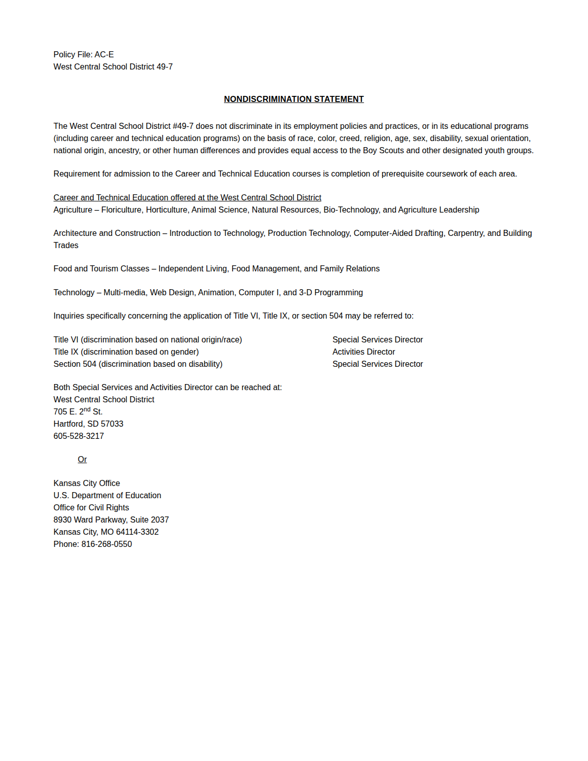Policy File: AC-E
West Central School District 49-7
NONDISCRIMINATION STATEMENT
The West Central School District #49-7 does not discriminate in its employment policies and practices, or in its educational programs (including career and technical education programs) on the basis of race, color, creed, religion, age, sex, disability, sexual orientation, national origin, ancestry, or other human differences and provides equal access to the Boy Scouts and other designated youth groups.
Requirement for admission to the Career and Technical Education courses is completion of prerequisite coursework of each area.
Career and Technical Education offered at the West Central School District
Agriculture – Floriculture, Horticulture, Animal Science, Natural Resources, Bio-Technology, and Agriculture Leadership
Architecture and Construction – Introduction to Technology, Production Technology, Computer-Aided Drafting, Carpentry, and Building Trades
Food and Tourism Classes – Independent Living, Food Management, and Family Relations
Technology – Multi-media, Web Design, Animation, Computer I, and 3-D Programming
Inquiries specifically concerning the application of Title VI, Title IX, or section 504 may be referred to:
| Title VI (discrimination based on national origin/race) | Special Services Director |
| Title IX (discrimination based on gender) | Activities Director |
| Section 504 (discrimination based on disability) | Special Services Director |
Both Special Services and Activities Director can be reached at:
West Central School District
705 E. 2nd St.
Hartford, SD 57033
605-528-3217
Or
Kansas City Office
U.S. Department of Education
Office for Civil Rights
8930 Ward Parkway, Suite 2037
Kansas City, MO 64114-3302
Phone: 816-268-0550